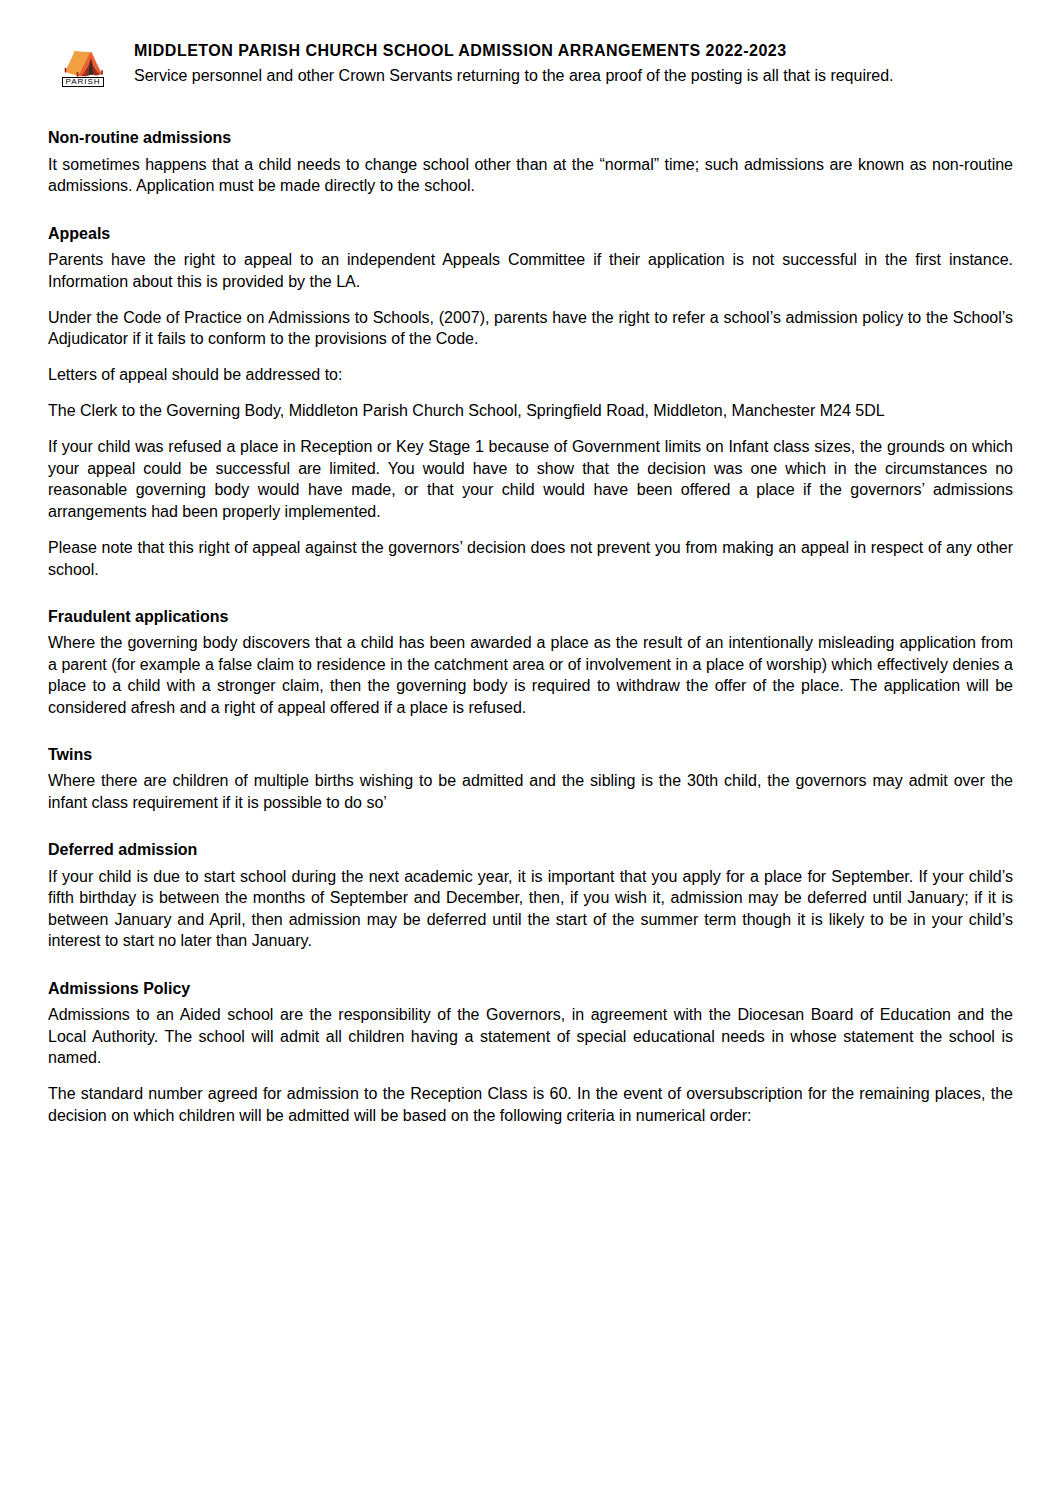⛺
PARISH
MIDDLETON PARISH CHURCH SCHOOL ADMISSION ARRANGEMENTS 2022-2023
Service personnel and other Crown Servants returning to the area proof of the posting is all that is required.
Non-routine admissions
It sometimes happens that a child needs to change school other than at the “normal” time; such admissions are known as non-routine admissions. Application must be made directly to the school.
Appeals
Parents have the right to appeal to an independent Appeals Committee if their application is not successful in the first instance. Information about this is provided by the LA.
Under the Code of Practice on Admissions to Schools, (2007), parents have the right to refer a school’s admission policy to the School’s Adjudicator if it fails to conform to the provisions of the Code.
Letters of appeal should be addressed to:
The Clerk to the Governing Body, Middleton Parish Church School, Springfield Road, Middleton, Manchester M24 5DL
If your child was refused a place in Reception or Key Stage 1 because of Government limits on Infant class sizes, the grounds on which your appeal could be successful are limited. You would have to show that the decision was one which in the circumstances no reasonable governing body would have made, or that your child would have been offered a place if the governors’ admissions arrangements had been properly implemented.
Please note that this right of appeal against the governors’ decision does not prevent you from making an appeal in respect of any other school.
Fraudulent applications
Where the governing body discovers that a child has been awarded a place as the result of an intentionally misleading application from a parent (for example a false claim to residence in the catchment area or of involvement in a place of worship) which effectively denies a place to a child with a stronger claim, then the governing body is required to withdraw the offer of the place. The application will be considered afresh and a right of appeal offered if a place is refused.
Twins
Where there are children of multiple births wishing to be admitted and the sibling is the 30th child, the governors may admit over the infant class requirement if it is possible to do so’
Deferred admission
If your child is due to start school during the next academic year, it is important that you apply for a place for September. If your child’s fifth birthday is between the months of September and December, then, if you wish it, admission may be deferred until January; if it is between January and April, then admission may be deferred until the start of the summer term though it is likely to be in your child’s interest to start no later than January.
Admissions Policy
Admissions to an Aided school are the responsibility of the Governors, in agreement with the Diocesan Board of Education and the Local Authority. The school will admit all children having a statement of special educational needs in whose statement the school is named.
The standard number agreed for admission to the Reception Class is 60. In the event of oversubscription for the remaining places, the decision on which children will be admitted will be based on the following criteria in numerical order: